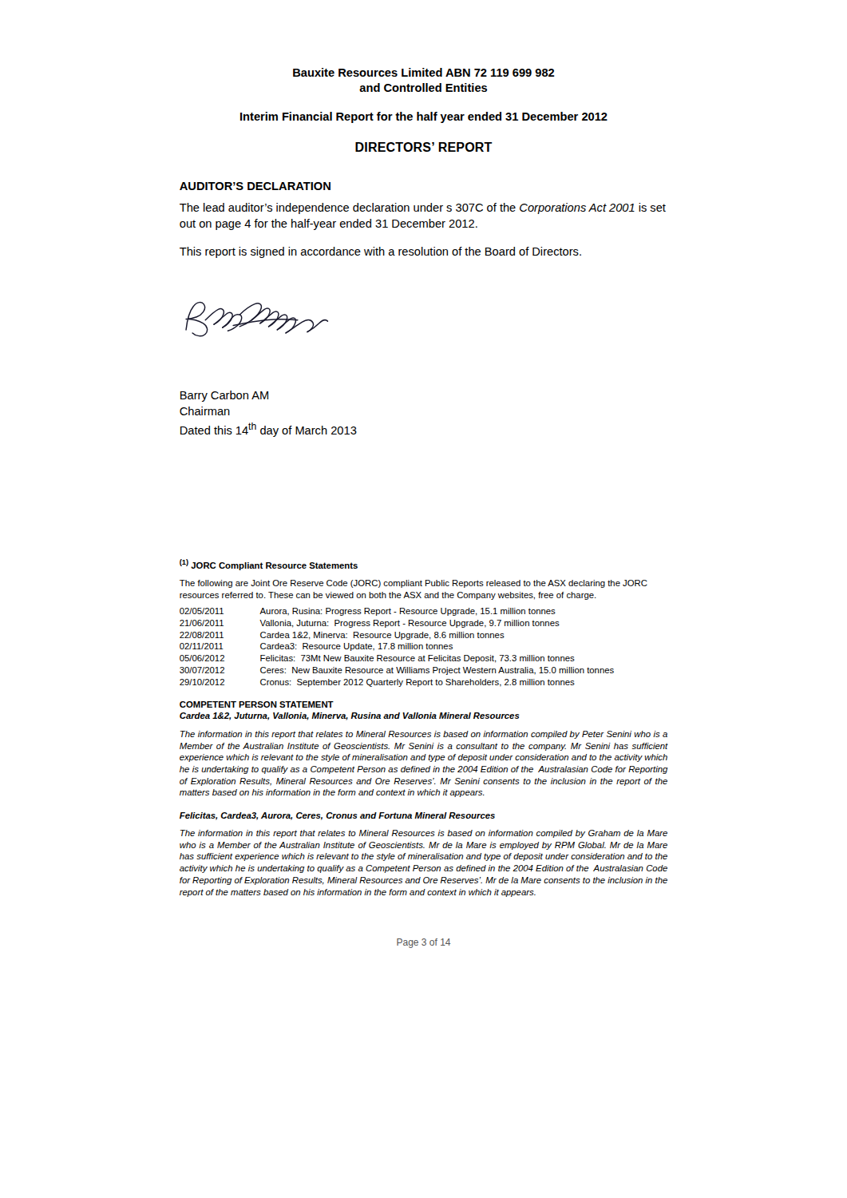Bauxite Resources Limited ABN 72 119 699 982
and Controlled Entities
Interim Financial Report for the half year ended 31 December 2012
DIRECTORS’ REPORT
AUDITOR’S DECLARATION
The lead auditor’s independence declaration under s 307C of the Corporations Act 2001 is set out on page 4 for the half-year ended 31 December 2012.
This report is signed in accordance with a resolution of the Board of Directors.
Barry Carbon AM
Chairman
Dated this 14th day of March 2013
(1) JORC Compliant Resource Statements
The following are Joint Ore Reserve Code (JORC) compliant Public Reports released to the ASX declaring the JORC resources referred to. These can be viewed on both the ASX and the Company websites, free of charge.
| 02/05/2011 | Aurora, Rusina: Progress Report - Resource Upgrade, 15.1 million tonnes |
| 21/06/2011 | Vallonia, Juturna: Progress Report - Resource Upgrade, 9.7 million tonnes |
| 22/08/2011 | Cardea 1&2, Minerva: Resource Upgrade, 8.6 million tonnes |
| 02/11/2011 | Cardea3: Resource Update, 17.8 million tonnes |
| 05/06/2012 | Felicitas: 73Mt New Bauxite Resource at Felicitas Deposit, 73.3 million tonnes |
| 30/07/2012 | Ceres: New Bauxite Resource at Williams Project Western Australia, 15.0 million tonnes |
| 29/10/2012 | Cronus: September 2012 Quarterly Report to Shareholders, 2.8 million tonnes |
COMPETENT PERSON STATEMENT
Cardea 1&2, Juturna, Vallonia, Minerva, Rusina and Vallonia Mineral Resources
The information in this report that relates to Mineral Resources is based on information compiled by Peter Senini who is a Member of the Australian Institute of Geoscientists. Mr Senini is a consultant to the company. Mr Senini has sufficient experience which is relevant to the style of mineralisation and type of deposit under consideration and to the activity which he is undertaking to qualify as a Competent Person as defined in the 2004 Edition of the Australasian Code for Reporting of Exploration Results, Mineral Resources and Ore Reserves’. Mr Senini consents to the inclusion in the report of the matters based on his information in the form and context in which it appears.
Felicitas, Cardea3, Aurora, Ceres, Cronus and Fortuna Mineral Resources
The information in this report that relates to Mineral Resources is based on information compiled by Graham de la Mare who is a Member of the Australian Institute of Geoscientists. Mr de la Mare is employed by RPM Global. Mr de la Mare has sufficient experience which is relevant to the style of mineralisation and type of deposit under consideration and to the activity which he is undertaking to qualify as a Competent Person as defined in the 2004 Edition of the Australasian Code for Reporting of Exploration Results, Mineral Resources and Ore Reserves’. Mr de la Mare consents to the inclusion in the report of the matters based on his information in the form and context in which it appears.
Page 3 of 14